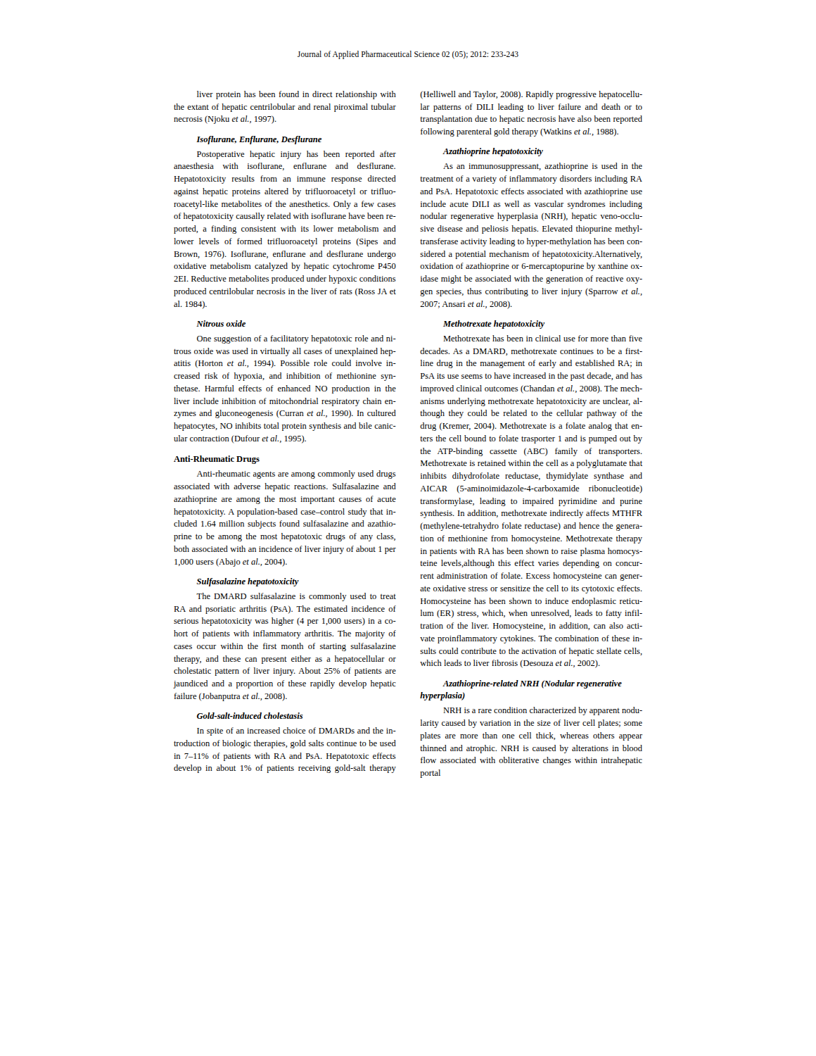Journal of Applied Pharmaceutical Science 02 (05); 2012: 233-243
liver protein has been found in direct relationship with the extant of hepatic centrilobular and renal piroximal tubular necrosis (Njoku et al., 1997).
Isoflurane, Enflurane, Desflurane
Postoperative hepatic injury has been reported after anaesthesia with isoflurane, enflurane and desflurane. Hepatotoxicity results from an immune response directed against hepatic proteins altered by trifluoroacetyl or trifluoroacetyl-like metabolites of the anesthetics. Only a few cases of hepatotoxicity causally related with isoflurane have been reported, a finding consistent with its lower metabolism and lower levels of formed trifluoroacetyl proteins (Sipes and Brown, 1976). Isoflurane, enflurane and desflurane undergo oxidative metabolism catalyzed by hepatic cytochrome P450 2EI. Reductive metabolites produced under hypoxic conditions produced centrilobular necrosis in the liver of rats (Ross JA et al. 1984).
Nitrous oxide
One suggestion of a facilitatory hepatotoxic role and nitrous oxide was used in virtually all cases of unexplained hepatitis (Horton et al., 1994). Possible role could involve increased risk of hypoxia, and inhibition of methionine synthetase. Harmful effects of enhanced NO production in the liver include inhibition of mitochondrial respiratory chain enzymes and gluconeogenesis (Curran et al., 1990). In cultured hepatocytes, NO inhibits total protein synthesis and bile canicular contraction (Dufour et al., 1995).
Anti-Rheumatic Drugs
Anti-rheumatic agents are among commonly used drugs associated with adverse hepatic reactions. Sulfasalazine and azathioprine are among the most important causes of acute hepatotoxicity. A population-based case–control study that included 1.64 million subjects found sulfasalazine and azathioprine to be among the most hepatotoxic drugs of any class, both associated with an incidence of liver injury of about 1 per 1,000 users (Abajo et al., 2004).
Sulfasalazine hepatotoxicity
The DMARD sulfasalazine is commonly used to treat RA and psoriatic arthritis (PsA). The estimated incidence of serious hepatotoxicity was higher (4 per 1,000 users) in a cohort of patients with inflammatory arthritis. The majority of cases occur within the first month of starting sulfasalazine therapy, and these can present either as a hepatocellular or cholestatic pattern of liver injury. About 25% of patients are jaundiced and a proportion of these rapidly develop hepatic failure (Jobanputra et al., 2008).
Gold-salt-induced cholestasis
In spite of an increased choice of DMARDs and the introduction of biologic therapies, gold salts continue to be used in 7–11% of patients with RA and PsA. Hepatotoxic effects develop in about 1% of patients receiving gold-salt therapy (Helliwell and Taylor, 2008). Rapidly progressive hepatocellular patterns of DILI leading to liver failure and death or to transplantation due to hepatic necrosis have also been reported following parenteral gold therapy (Watkins et al., 1988).
Azathioprine hepatotoxicity
As an immunosuppressant, azathioprine is used in the treatment of a variety of inflammatory disorders including RA and PsA. Hepatotoxic effects associated with azathioprine use include acute DILI as well as vascular syndromes including nodular regenerative hyperplasia (NRH), hepatic veno-occlusive disease and peliosis hepatis. Elevated thiopurine methyltransferase activity leading to hyper-methylation has been considered a potential mechanism of hepatotoxicity.Alternatively, oxidation of azathioprine or 6-mercaptopurine by xanthine oxidase might be associated with the generation of reactive oxygen species, thus contributing to liver injury (Sparrow et al., 2007; Ansari et al., 2008).
Methotrexate hepatotoxicity
Methotrexate has been in clinical use for more than five decades. As a DMARD, methotrexate continues to be a first-line drug in the management of early and established RA; in PsA its use seems to have increased in the past decade, and has improved clinical outcomes (Chandan et al., 2008). The mechanisms underlying methotrexate hepatotoxicity are unclear, although they could be related to the cellular pathway of the drug (Kremer, 2004). Methotrexate is a folate analog that enters the cell bound to folate trasporter 1 and is pumped out by the ATP-binding cassette (ABC) family of transporters. Methotrexate is retained within the cell as a polyglutamate that inhibits dihydrofolate reductase, thymidylate synthase and AICAR (5-aminoimidazole-4-carboxamide ribonucleotide) transformylase, leading to impaired pyrimidine and purine synthesis. In addition, methotrexate indirectly affects MTHFR (methylene-tetrahydro folate reductase) and hence the generation of methionine from homocysteine. Methotrexate therapy in patients with RA has been shown to raise plasma homocysteine levels,although this effect varies depending on concurrent administration of folate. Excess homocysteine can generate oxidative stress or sensitize the cell to its cytotoxic effects. Homocysteine has been shown to induce endoplasmic reticulum (ER) stress, which, when unresolved, leads to fatty infiltration of the liver. Homocysteine, in addition, can also activate proinflammatory cytokines. The combination of these insults could contribute to the activation of hepatic stellate cells, which leads to liver fibrosis (Desouza et al., 2002).
Azathioprine-related NRH (Nodular regenerative hyperplasia)
NRH is a rare condition characterized by apparent nodularity caused by variation in the size of liver cell plates; some plates are more than one cell thick, whereas others appear thinned and atrophic. NRH is caused by alterations in blood flow associated with obliterative changes within intrahepatic portal